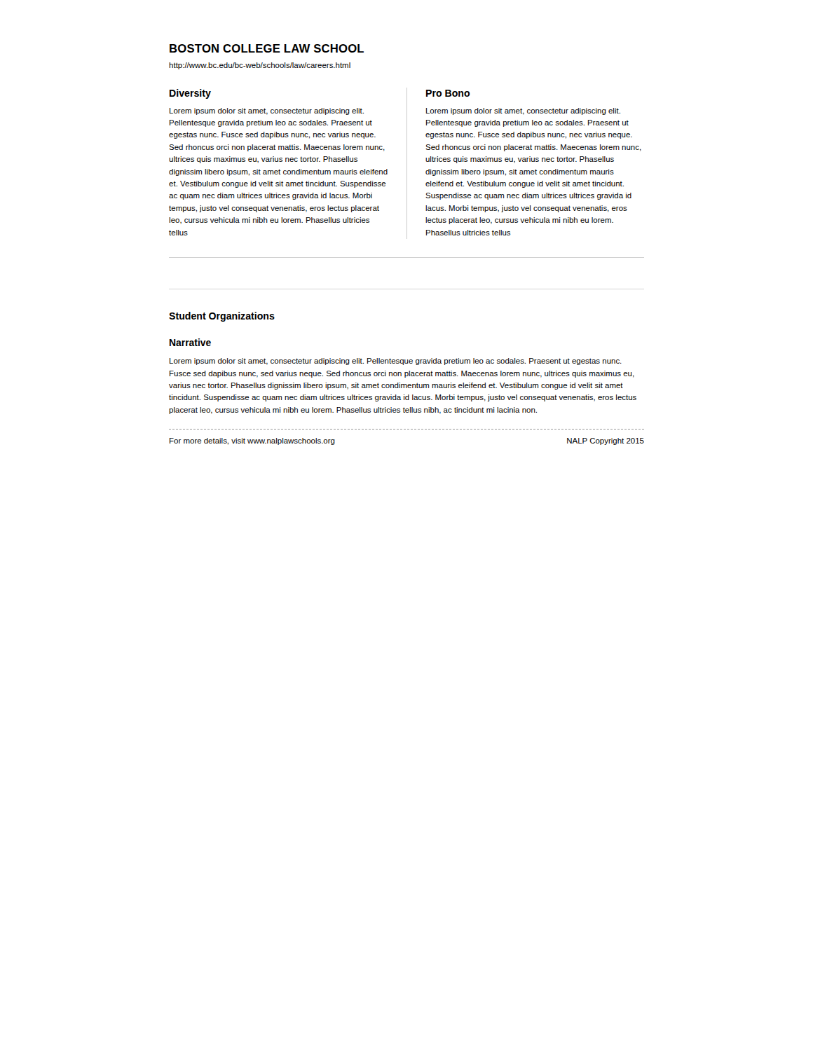BOSTON COLLEGE LAW SCHOOL
http://www.bc.edu/bc-web/schools/law/careers.html
Diversity
Lorem ipsum dolor sit amet, consectetur adipiscing elit. Pellentesque gravida pretium leo ac sodales. Praesent ut egestas nunc. Fusce sed dapibus nunc, nec varius neque. Sed rhoncus orci non placerat mattis. Maecenas lorem nunc, ultrices quis maximus eu, varius nec tortor. Phasellus dignissim libero ipsum, sit amet condimentum mauris eleifend et. Vestibulum congue id velit sit amet tincidunt. Suspendisse ac quam nec diam ultrices ultrices gravida id lacus. Morbi tempus, justo vel consequat venenatis, eros lectus placerat leo, cursus vehicula mi nibh eu lorem. Phasellus ultricies tellus
Pro Bono
Lorem ipsum dolor sit amet, consectetur adipiscing elit. Pellentesque gravida pretium leo ac sodales. Praesent ut egestas nunc. Fusce sed dapibus nunc, nec varius neque. Sed rhoncus orci non placerat mattis. Maecenas lorem nunc, ultrices quis maximus eu, varius nec tortor. Phasellus dignissim libero ipsum, sit amet condimentum mauris eleifend et. Vestibulum congue id velit sit amet tincidunt. Suspendisse ac quam nec diam ultrices ultrices gravida id lacus. Morbi tempus, justo vel consequat venenatis, eros lectus placerat leo, cursus vehicula mi nibh eu lorem. Phasellus ultricies tellus
Student Organizations
Narrative
Lorem ipsum dolor sit amet, consectetur adipiscing elit. Pellentesque gravida pretium leo ac sodales. Praesent ut egestas nunc. Fusce sed dapibus nunc, sed varius neque. Sed rhoncus orci non placerat mattis. Maecenas lorem nunc, ultrices quis maximus eu, varius nec tortor. Phasellus dignissim libero ipsum, sit amet condimentum mauris eleifend et. Vestibulum congue id velit sit amet tincidunt. Suspendisse ac quam nec diam ultrices ultrices gravida id lacus. Morbi tempus, justo vel consequat venenatis, eros lectus placerat leo, cursus vehicula mi nibh eu lorem. Phasellus ultricies tellus nibh, ac tincidunt mi lacinia non.
For more details, visit www.nalplawschools.org NALP Copyright 2015